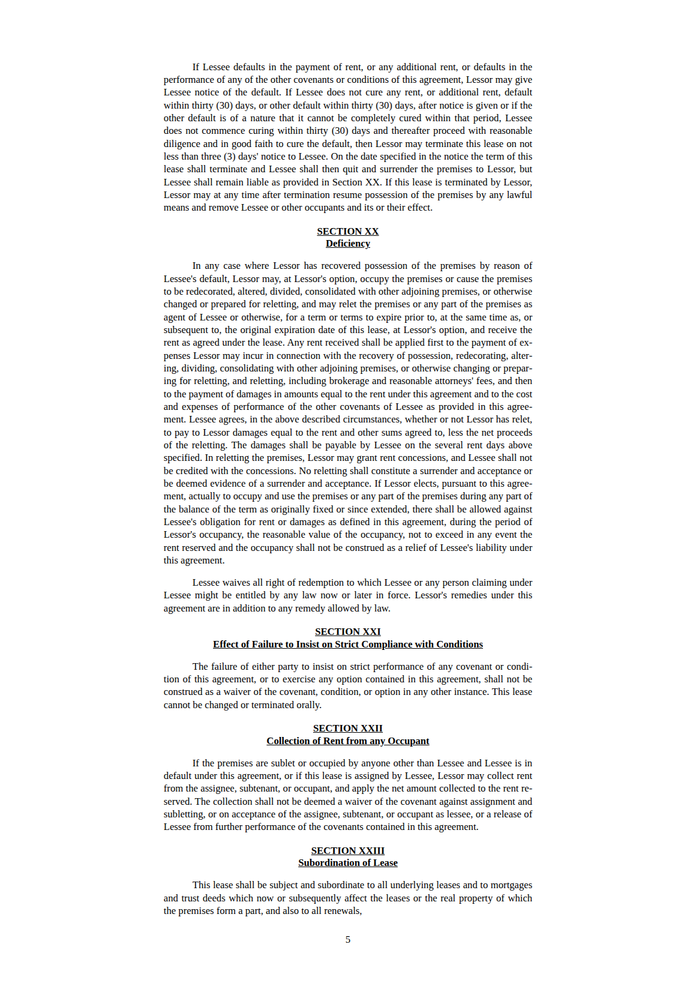If Lessee defaults in the payment of rent, or any additional rent, or defaults in the performance of any of the other covenants or conditions of this agreement, Lessor may give Lessee notice of the default. If Lessee does not cure any rent, or additional rent, default within thirty (30) days, or other default within thirty (30) days, after notice is given or if the other default is of a nature that it cannot be completely cured within that period, Lessee does not commence curing within thirty (30) days and thereafter proceed with reasonable diligence and in good faith to cure the default, then Lessor may terminate this lease on not less than three (3) days' notice to Lessee. On the date specified in the notice the term of this lease shall terminate and Lessee shall then quit and surrender the premises to Lessor, but Lessee shall remain liable as provided in Section XX. If this lease is terminated by Lessor, Lessor may at any time after termination resume possession of the premises by any lawful means and remove Lessee or other occupants and its or their effect.
SECTION XX Deficiency
In any case where Lessor has recovered possession of the premises by reason of Lessee's default, Lessor may, at Lessor's option, occupy the premises or cause the premises to be redecorated, altered, divided, consolidated with other adjoining premises, or otherwise changed or prepared for reletting, and may relet the premises or any part of the premises as agent of Lessee or otherwise, for a term or terms to expire prior to, at the same time as, or subsequent to, the original expiration date of this lease, at Lessor's option, and receive the rent as agreed under the lease. Any rent received shall be applied first to the payment of expenses Lessor may incur in connection with the recovery of possession, redecorating, altering, dividing, consolidating with other adjoining premises, or otherwise changing or preparing for reletting, and reletting, including brokerage and reasonable attorneys' fees, and then to the payment of damages in amounts equal to the rent under this agreement and to the cost and expenses of performance of the other covenants of Lessee as provided in this agreement. Lessee agrees, in the above described circumstances, whether or not Lessor has relet, to pay to Lessor damages equal to the rent and other sums agreed to, less the net proceeds of the reletting. The damages shall be payable by Lessee on the several rent days above specified. In reletting the premises, Lessor may grant rent concessions, and Lessee shall not be credited with the concessions. No reletting shall constitute a surrender and acceptance or be deemed evidence of a surrender and acceptance. If Lessor elects, pursuant to this agreement, actually to occupy and use the premises or any part of the premises during any part of the balance of the term as originally fixed or since extended, there shall be allowed against Lessee's obligation for rent or damages as defined in this agreement, during the period of Lessor's occupancy, the reasonable value of the occupancy, not to exceed in any event the rent reserved and the occupancy shall not be construed as a relief of Lessee's liability under this agreement.
Lessee waives all right of redemption to which Lessee or any person claiming under Lessee might be entitled by any law now or later in force. Lessor's remedies under this agreement are in addition to any remedy allowed by law.
SECTION XXI Effect of Failure to Insist on Strict Compliance with Conditions
The failure of either party to insist on strict performance of any covenant or condition of this agreement, or to exercise any option contained in this agreement, shall not be construed as a waiver of the covenant, condition, or option in any other instance. This lease cannot be changed or terminated orally.
SECTION XXII Collection of Rent from any Occupant
If the premises are sublet or occupied by anyone other than Lessee and Lessee is in default under this agreement, or if this lease is assigned by Lessee, Lessor may collect rent from the assignee, subtenant, or occupant, and apply the net amount collected to the rent reserved. The collection shall not be deemed a waiver of the covenant against assignment and subletting, or on acceptance of the assignee, subtenant, or occupant as lessee, or a release of Lessee from further performance of the covenants contained in this agreement.
SECTION XXIII Subordination of Lease
This lease shall be subject and subordinate to all underlying leases and to mortgages and trust deeds which now or subsequently affect the leases or the real property of which the premises form a part, and also to all renewals,
5